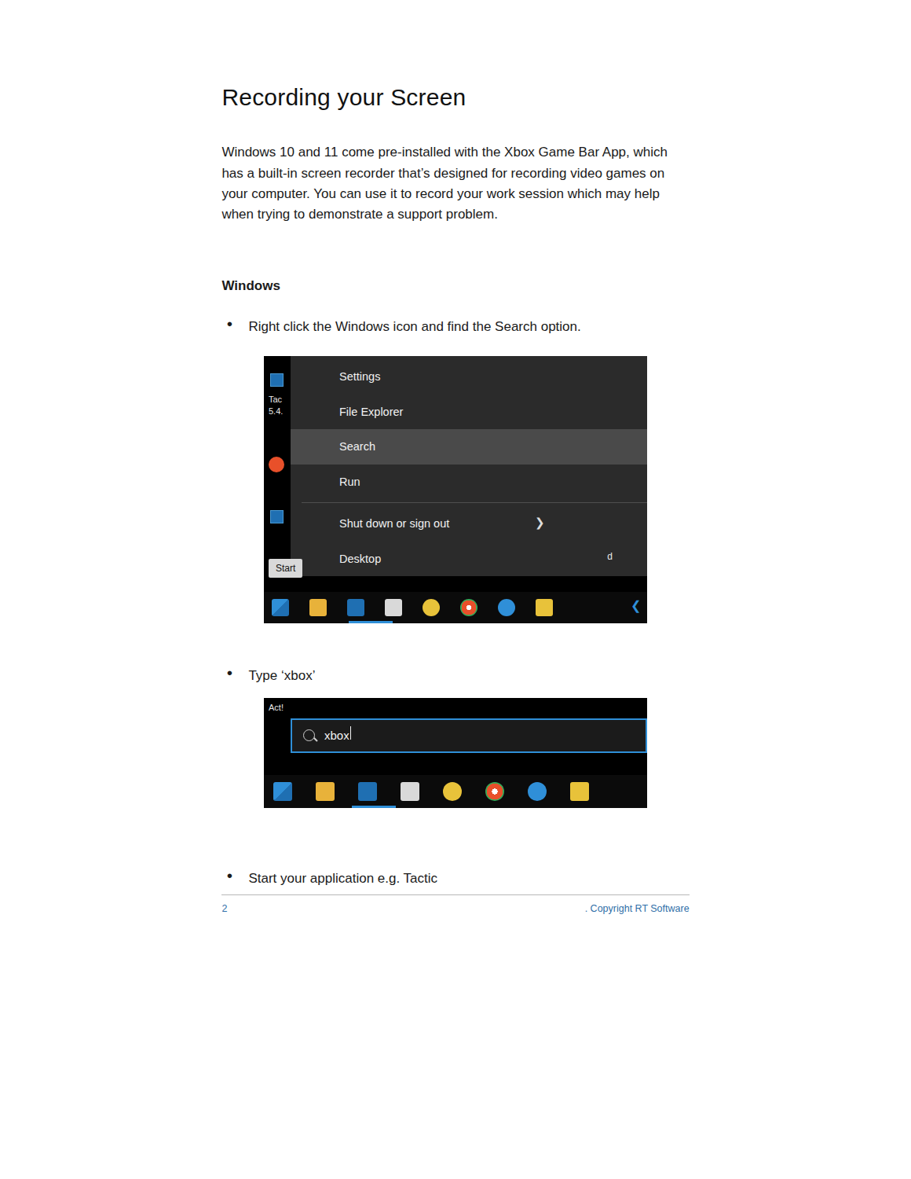Recording your Screen
Windows 10 and 11 come pre-installed with the Xbox Game Bar App, which has a built-in screen recorder that’s designed for recording video games on your computer. You can use it to record your work session which may help when trying to demonstrate a support problem.
Windows
Right click the Windows icon and find the Search option.
Tac
5.4.
Settings
File Explorer
Search
Run
Shut down or sign out❯
Desktop
Start
d
❮
Type ‘xbox’
Act!
xbox
Start your application e.g. Tactic
2 . Copyright RT Software